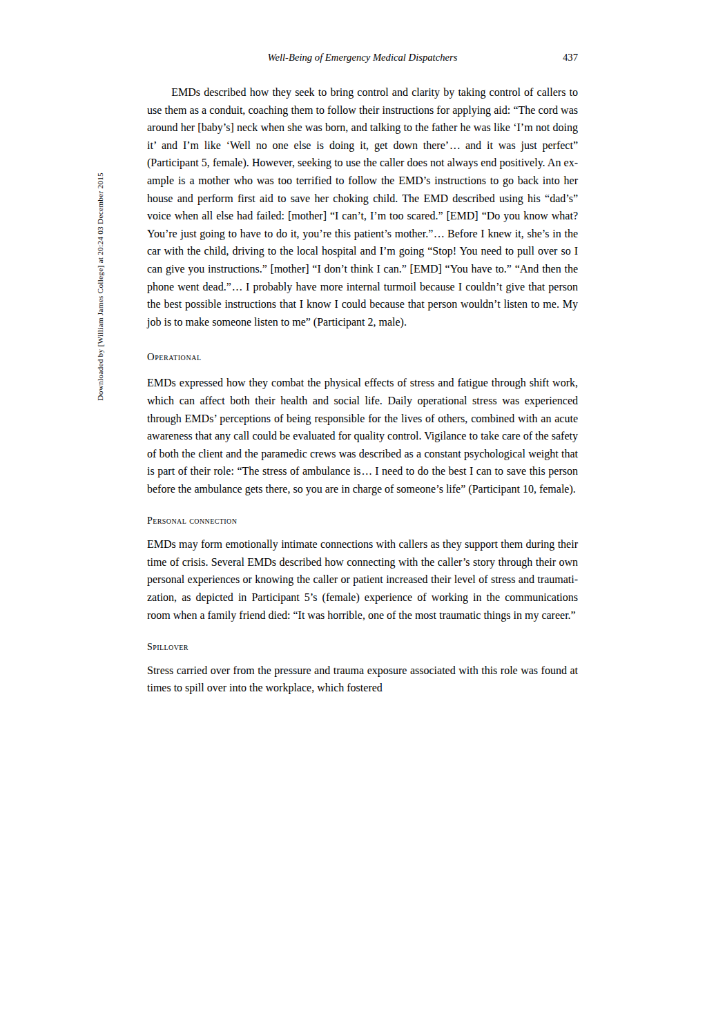Downloaded by [William James College] at 20:24 03 December 2015
Well-Being of Emergency Medical Dispatchers 437
EMDs described how they seek to bring control and clarity by taking control of callers to use them as a conduit, coaching them to follow their instructions for applying aid: “The cord was around her [baby’s] neck when she was born, and talking to the father he was like ‘I’m not doing it’ and I’m like ‘Well no one else is doing it, get down there’ . . . and it was just perfect” (Participant 5, female). However, seeking to use the caller does not always end positively. An example is a mother who was too terrified to follow the EMD’s instructions to go back into her house and perform first aid to save her choking child. The EMD described using his “dad’s” voice when all else had failed: [mother] “I can’t, I’m too scared.” [EMD] “Do you know what? You’re just going to have to do it, you’re this patient’s mother.” . . . Before I knew it, she’s in the car with the child, driving to the local hospital and I’m going “Stop! You need to pull over so I can give you instructions.” [mother] “I don’t think I can.” [EMD] “You have to.” “And then the phone went dead.” . . . I probably have more internal turmoil because I couldn’t give that person the best possible instructions that I know I could because that person wouldn’t listen to me. My job is to make someone listen to me” (Participant 2, male).
Operational
EMDs expressed how they combat the physical effects of stress and fatigue through shift work, which can affect both their health and social life. Daily operational stress was experienced through EMDs’ perceptions of being responsible for the lives of others, combined with an acute awareness that any call could be evaluated for quality control. Vigilance to take care of the safety of both the client and the paramedic crews was described as a constant psychological weight that is part of their role: “The stress of ambulance is . . . I need to do the best I can to save this person before the ambulance gets there, so you are in charge of someone’s life” (Participant 10, female).
Personal connection
EMDs may form emotionally intimate connections with callers as they support them during their time of crisis. Several EMDs described how connecting with the caller’s story through their own personal experiences or knowing the caller or patient increased their level of stress and traumatization, as depicted in Participant 5’s (female) experience of working in the communications room when a family friend died: “It was horrible, one of the most traumatic things in my career.”
Spillover
Stress carried over from the pressure and trauma exposure associated with this role was found at times to spill over into the workplace, which fostered